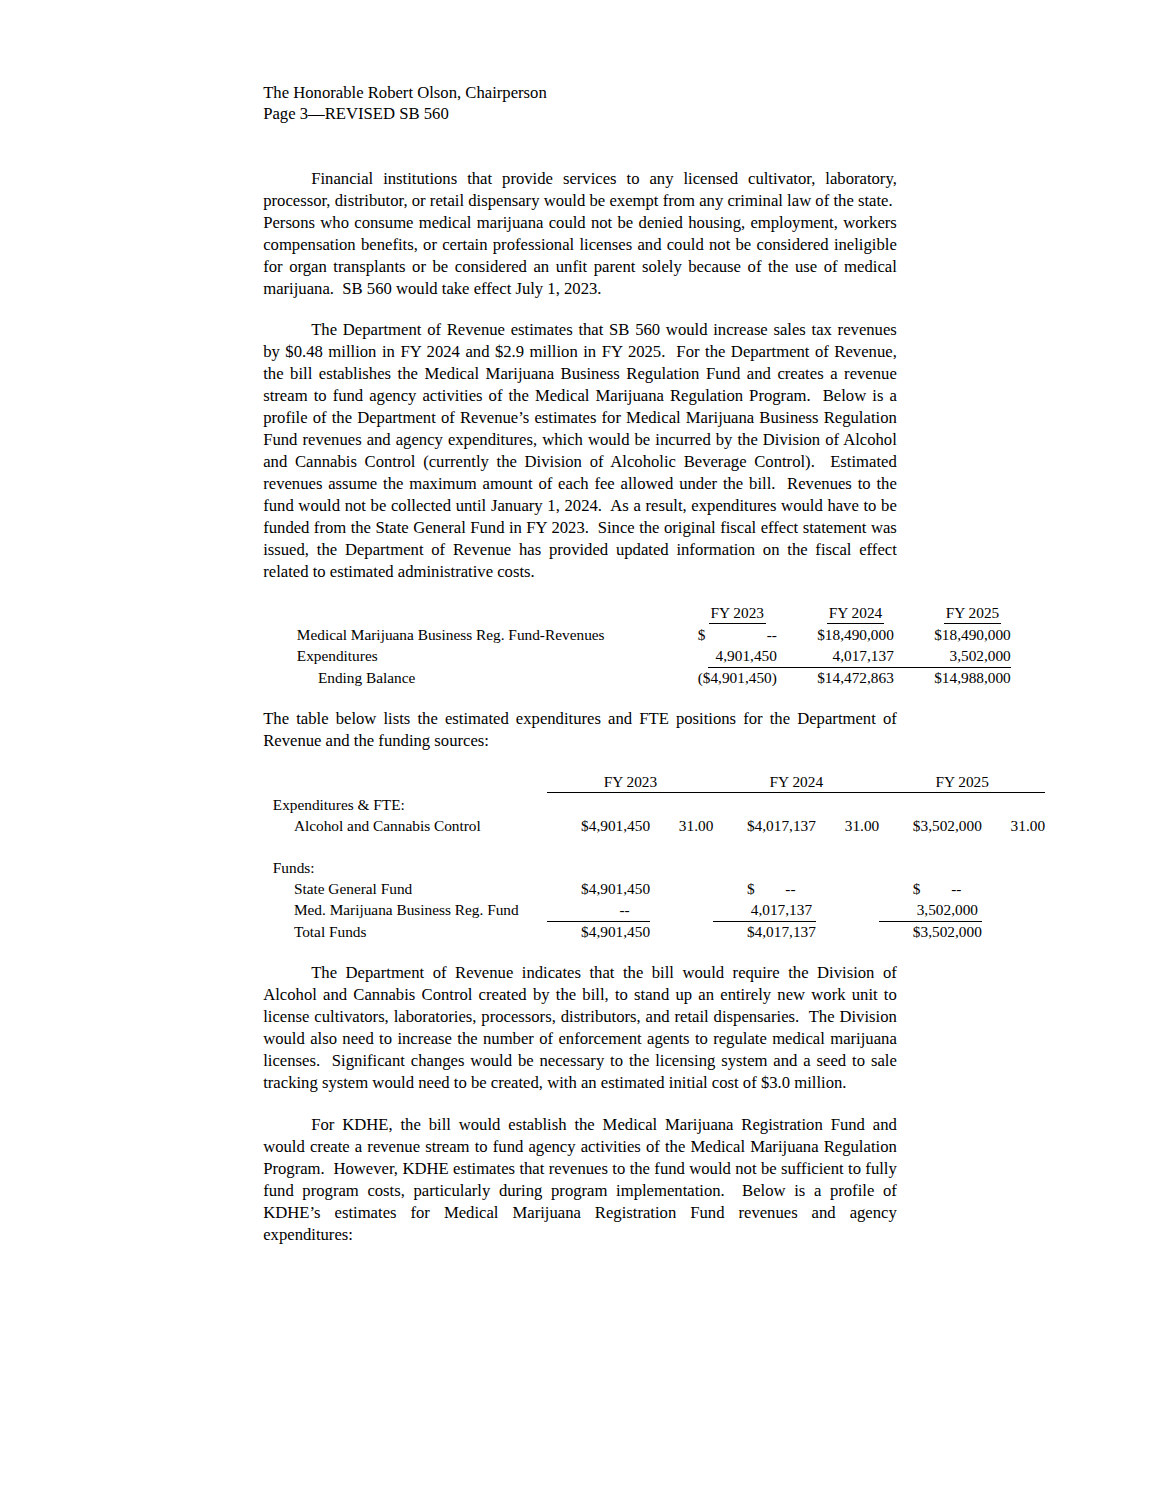The Honorable Robert Olson, Chairperson
Page 3—REVISED SB 560
Financial institutions that provide services to any licensed cultivator, laboratory, processor, distributor, or retail dispensary would be exempt from any criminal law of the state. Persons who consume medical marijuana could not be denied housing, employment, workers compensation benefits, or certain professional licenses and could not be considered ineligible for organ transplants or be considered an unfit parent solely because of the use of medical marijuana. SB 560 would take effect July 1, 2023.
The Department of Revenue estimates that SB 560 would increase sales tax revenues by $0.48 million in FY 2024 and $2.9 million in FY 2025. For the Department of Revenue, the bill establishes the Medical Marijuana Business Regulation Fund and creates a revenue stream to fund agency activities of the Medical Marijuana Regulation Program. Below is a profile of the Department of Revenue’s estimates for Medical Marijuana Business Regulation Fund revenues and agency expenditures, which would be incurred by the Division of Alcohol and Cannabis Control (currently the Division of Alcoholic Beverage Control). Estimated revenues assume the maximum amount of each fee allowed under the bill. Revenues to the fund would not be collected until January 1, 2024. As a result, expenditures would have to be funded from the State General Fund in FY 2023. Since the original fiscal effect statement was issued, the Department of Revenue has provided updated information on the fiscal effect related to estimated administrative costs.
| | FY 2023 | FY 2024 | FY 2025 |
| Medical Marijuana Business Reg. Fund-Revenues | $ | -- | $18,490,000 | $18,490,000 |
| Expenditures | | 4,901,450 | 4,017,137 | 3,502,000 |
| Ending Balance | ($4,901,450) | $14,472,863 | $14,988,000 |
The table below lists the estimated expenditures and FTE positions for the Department of Revenue and the funding sources:
| | FY 2023 | FY 2024 | FY 2025 |
| Expenditures & FTE: | |
| Alcohol and Cannabis Control | $4,901,450 | 31.00 | $4,017,137 | 31.00 | $3,502,000 | 31.00 |
| Funds: | |
| State General Fund | $4,901,450 | | $ -- | | $ -- | |
| Med. Marijuana Business Reg. Fund | -- | | 4,017,137 | | 3,502,000 | |
| Total Funds | $4,901,450 | | $4,017,137 | | $3,502,000 | |
The Department of Revenue indicates that the bill would require the Division of Alcohol and Cannabis Control created by the bill, to stand up an entirely new work unit to license cultivators, laboratories, processors, distributors, and retail dispensaries. The Division would also need to increase the number of enforcement agents to regulate medical marijuana licenses. Significant changes would be necessary to the licensing system and a seed to sale tracking system would need to be created, with an estimated initial cost of $3.0 million.
For KDHE, the bill would establish the Medical Marijuana Registration Fund and would create a revenue stream to fund agency activities of the Medical Marijuana Regulation Program. However, KDHE estimates that revenues to the fund would not be sufficient to fully fund program costs, particularly during program implementation. Below is a profile of KDHE’s estimates for Medical Marijuana Registration Fund revenues and agency expenditures: